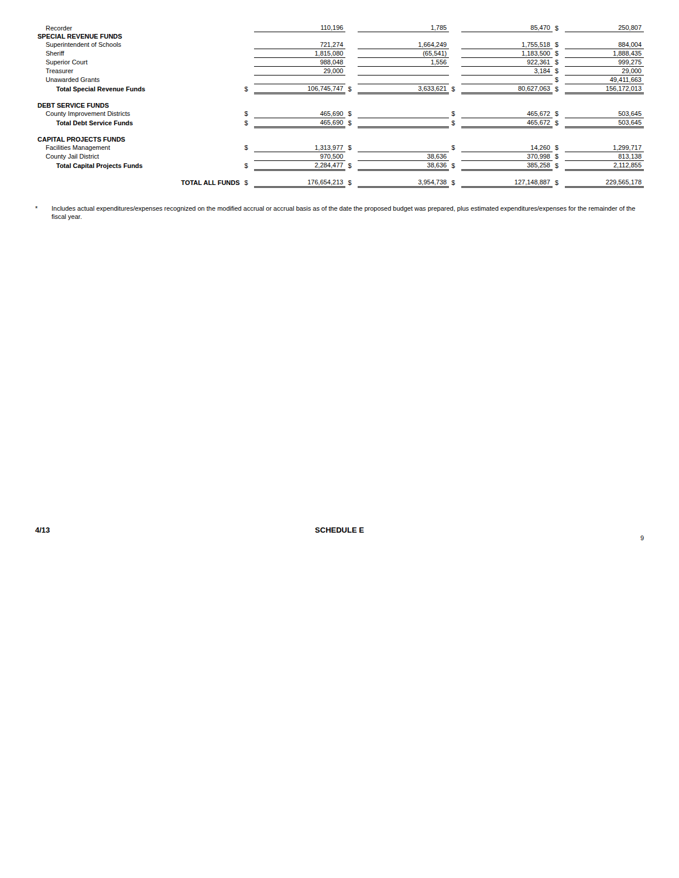| Recorder | | 110,196 | | 1,785 | | 85,470 | $ | 250,807 |
| SPECIAL REVENUE FUNDS | | | | | | | | |
| Superintendent of Schools | | 721,274 | | 1,664,249 | | 1,755,518 | $ | 884,004 |
| Sheriff | | 1,815,080 | | (65,541) | | 1,183,500 | $ | 1,888,435 |
| Superior Court | | 988,048 | | 1,556 | | 922,361 | $ | 999,275 |
| Treasurer | | 29,000 | | | | 3,184 | $ | 29,000 |
| Unawarded Grants | | | | | | | $ | 49,411,663 |
| Total Special Revenue Funds | $ | 106,745,747 | $ | 3,633,621 | $ | 80,627,063 | $ | 156,172,013 |
| DEBT SERVICE FUNDS | | | | | | | | |
| County Improvement Districts | $ | 465,690 | $ | | $ | 465,672 | $ | 503,645 |
| Total Debt Service Funds | $ | 465,690 | $ | | $ | 465,672 | $ | 503,645 |
| CAPITAL PROJECTS FUNDS | | | | | | | | |
| Facilities Management | $ | 1,313,977 | $ | | $ | 14,260 | $ | 1,299,717 |
| County Jail District | | 970,500 | | 38,636 | | 370,998 | $ | 813,138 |
| Total Capital Projects Funds | $ | 2,284,477 | $ | 38,636 | $ | 385,258 | $ | 2,112,855 |
| TOTAL ALL FUNDS | $ | 176,654,213 | $ | 3,954,738 | $ | 127,148,887 | $ | 229,565,178 |
| * | Includes actual expenditures/expenses recognized on the modified accrual or accrual basis as of the date the proposed budget was prepared, plus estimated expenditures/expenses for the remainder of the fiscal year. |
4/13
SCHEDULE E
9